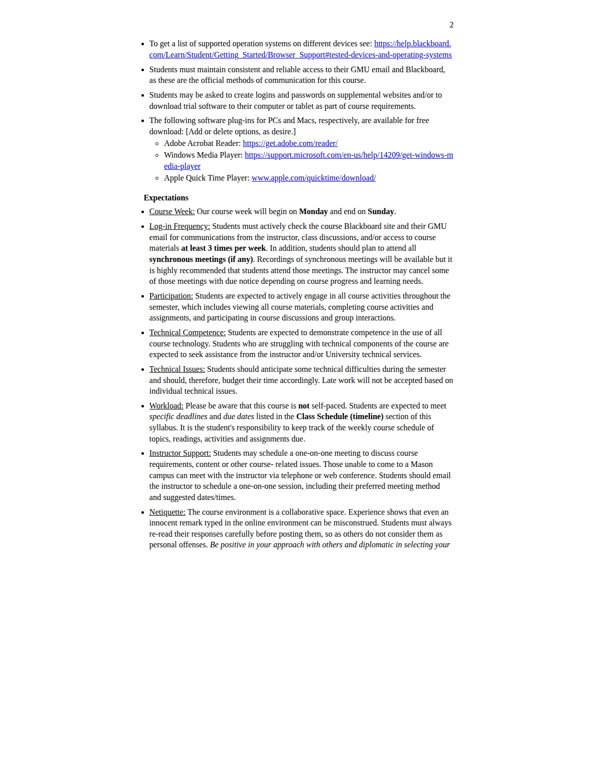2
To get a list of supported operation systems on different devices see: https://help.blackboard.com/Learn/Student/Getting_Started/Browser_Support#tested-devices-and-operating-systems
Students must maintain consistent and reliable access to their GMU email and Blackboard, as these are the official methods of communication for this course.
Students may be asked to create logins and passwords on supplemental websites and/or to download trial software to their computer or tablet as part of course requirements.
The following software plug-ins for PCs and Macs, respectively, are available for free download: [Add or delete options, as desire.]
Adobe Acrobat Reader: https://get.adobe.com/reader/
Windows Media Player: https://support.microsoft.com/en-us/help/14209/get-windows-media-player
Apple Quick Time Player: www.apple.com/quicktime/download/
Expectations
Course Week: Our course week will begin on Monday and end on Sunday.
Log-in Frequency: Students must actively check the course Blackboard site and their GMU email for communications from the instructor, class discussions, and/or access to course materials at least 3 times per week. In addition, students should plan to attend all synchronous meetings (if any). Recordings of synchronous meetings will be available but it is highly recommended that students attend those meetings. The instructor may cancel some of those meetings with due notice depending on course progress and learning needs.
Participation: Students are expected to actively engage in all course activities throughout the semester, which includes viewing all course materials, completing course activities and assignments, and participating in course discussions and group interactions.
Technical Competence: Students are expected to demonstrate competence in the use of all course technology. Students who are struggling with technical components of the course are expected to seek assistance from the instructor and/or University technical services.
Technical Issues: Students should anticipate some technical difficulties during the semester and should, therefore, budget their time accordingly. Late work will not be accepted based on individual technical issues.
Workload: Please be aware that this course is not self-paced. Students are expected to meet specific deadlines and due dates listed in the Class Schedule (timeline) section of this syllabus. It is the student's responsibility to keep track of the weekly course schedule of topics, readings, activities and assignments due.
Instructor Support: Students may schedule a one-on-one meeting to discuss course requirements, content or other course- related issues. Those unable to come to a Mason campus can meet with the instructor via telephone or web conference. Students should email the instructor to schedule a one-on-one session, including their preferred meeting method and suggested dates/times.
Netiquette: The course environment is a collaborative space. Experience shows that even an innocent remark typed in the online environment can be misconstrued. Students must always re-read their responses carefully before posting them, so as others do not consider them as personal offenses. Be positive in your approach with others and diplomatic in selecting your